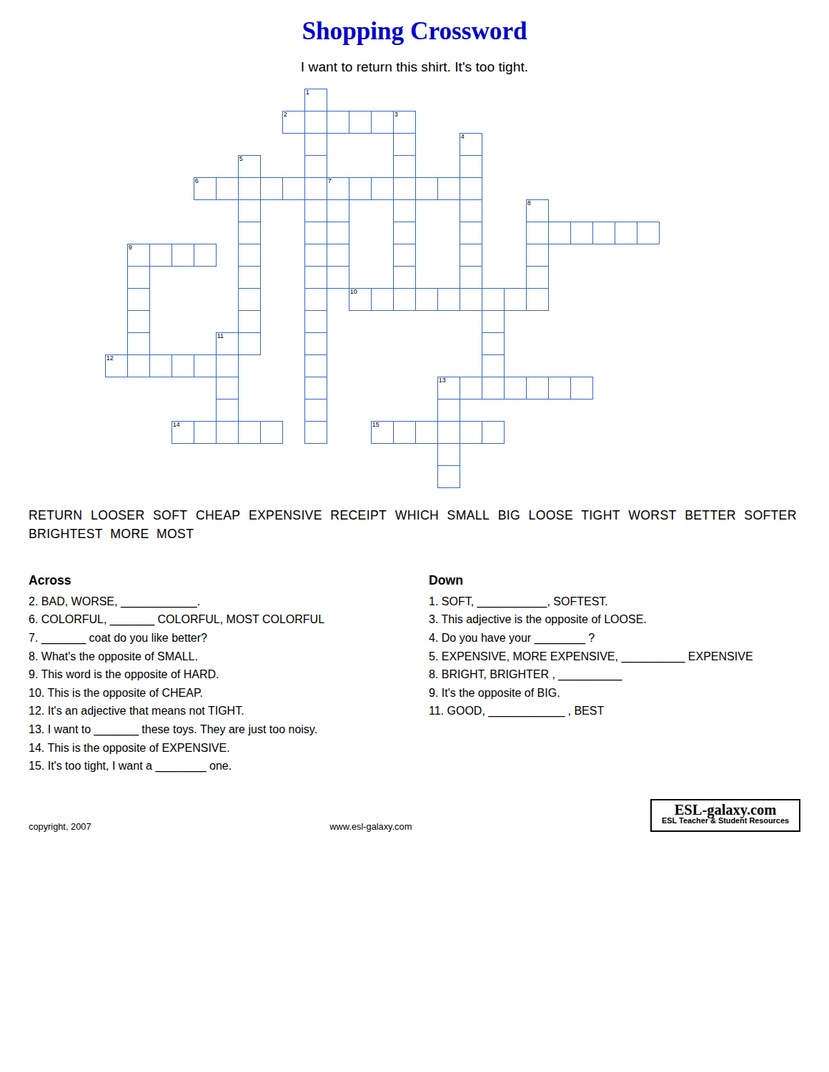Shopping Crossword
I want to return this shirt. It's too tight.
| | | | | | | | | | | 1 | | | | | | | | | | | | | | | | | | | |
| | | | | | | | | | 2 | | | | | 3 | | | | | | | | | | | | | | | |
| | | | | | | | | | | | | | | | | | 4 | | | | | | | | | | | | |
| | | | | | | | 5 | | | | | | | | | | | | | | | | | | | | | | |
| | | | | | 6 | | | | | | 7 | | | | | | | | | | | | | | | | | | |
| | | | | | | | | | | | | | | | | | | | | 8 | | | | | | | | | |
| | | 9 | | | | | | | | | | | | | | | | | | | | | | | | | | | |
| | | | | | | | | | | | | 10 | | | | | | | | | | | | | | | | |
| | | | | | | 11 | | | | | | | | | | | | | | | | | | | | | | |
| | 12 | | | | | | | | | | | | | | | | | | | | | | | | | | | |
| | | | | | | | | | | | | | | | | 13 | | | | | | | | | | | | |
| | | | | 14 | | | | | | | | | 15 | | | | | | | | | | | | | | | |
RETURN LOOSER SOFT CHEAP EXPENSIVE RECEIPT WHICH SMALL BIG LOOSE TIGHT WORST BETTER SOFTER BRIGHTEST MORE MOST
Across
2. BAD, WORSE, ____________.
6. COLORFUL, _______ COLORFUL, MOST COLORFUL
7. _______ coat do you like better?
8. What's the opposite of SMALL.
9. This word is the opposite of HARD.
10. This is the opposite of CHEAP.
12. It's an adjective that means not TIGHT.
13. I want to _______ these toys. They are just too noisy.
14. This is the opposite of EXPENSIVE.
15. It's too tight, I want a ________ one.
Down
1. SOFT, ___________, SOFTEST.
3. This adjective is the opposite of LOOSE.
4. Do you have your ________ ?
5. EXPENSIVE, MORE EXPENSIVE, __________ EXPENSIVE
8. BRIGHT, BRIGHTER , __________
9. It's the opposite of BIG.
11. GOOD, ____________ , BEST
copyright, 2007 www.esl-galaxy.com
ESL-galaxy.com
ESL Teacher & Student Resources